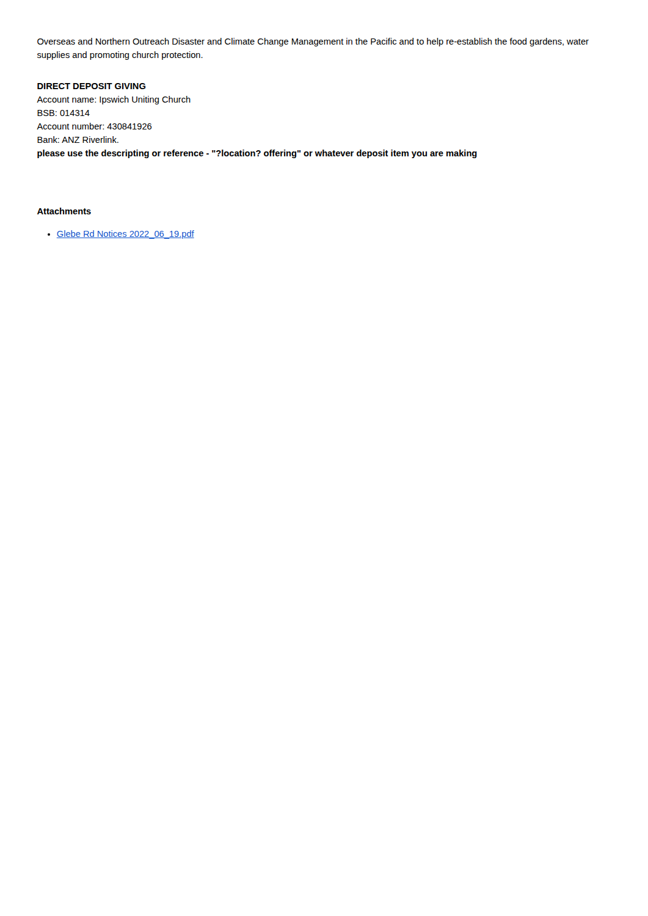Overseas and Northern Outreach Disaster and Climate Change Management in the Pacific and to help re-establish the food gardens, water supplies and promoting church protection.
DIRECT DEPOSIT GIVING
Account name: Ipswich Uniting Church
BSB: 014314
Account number: 430841926
Bank: ANZ Riverlink.
please use the descripting or reference - "?location? offering" or whatever deposit item you are making
Attachments
Glebe Rd Notices 2022_06_19.pdf